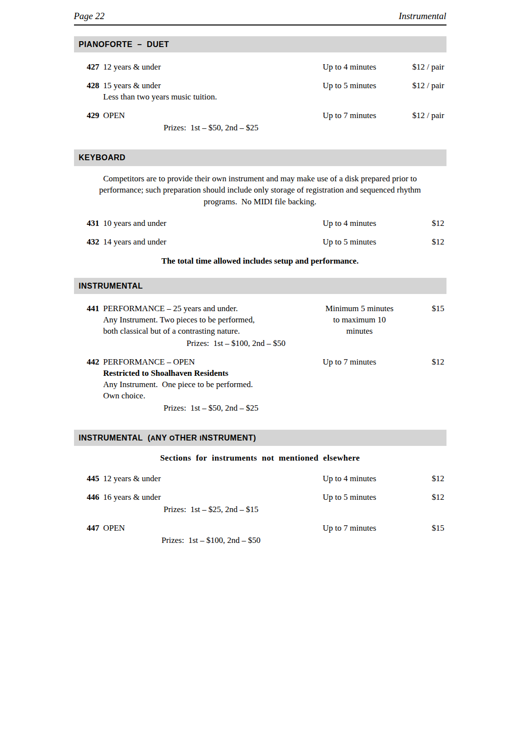Page 22 Instrumental
PIANOFORTE – DUET
| 427 | 12 years & under | Up to 4 minutes | $12 / pair |
| 428 | 15 years & under Less than two years music tuition. | Up to 5 minutes | $12 / pair |
| 429 | OPEN Prizes: 1st – $50, 2nd – $25 | Up to 7 minutes | $12 / pair |
KEYBOARD
Competitors are to provide their own instrument and may make use of a disk prepared prior to performance; such preparation should include only storage of registration and sequenced rhythm programs. No MIDI file backing.
| 431 | 10 years and under | Up to 4 minutes | $12 |
| 432 | 14 years and under | Up to 5 minutes | $12 |
The total time allowed includes setup and performance.
INSTRUMENTAL
| 441 | PERFORMANCE – 25 years and under. Any Instrument. Two pieces to be performed, both classical but of a contrasting nature. Prizes: 1st – $100, 2nd – $50 | Minimum 5 minutes to maximum 10 minutes | $15 |
| 442 | PERFORMANCE – OPEN Restricted to Shoalhaven Residents Any Instrument. One piece to be performed. Own choice. Prizes: 1st – $50, 2nd – $25 | Up to 7 minutes | $12 |
INSTRUMENTAL (ANY OTHER INSTRUMENT)
Sections for instruments not mentioned elsewhere
| 445 | 12 years & under | Up to 4 minutes | $12 |
| 446 | 16 years & under Prizes: 1st – $25, 2nd – $15 | Up to 5 minutes | $12 |
| 447 | OPEN Prizes: 1st – $100, 2nd – $50 | Up to 7 minutes | $15 |